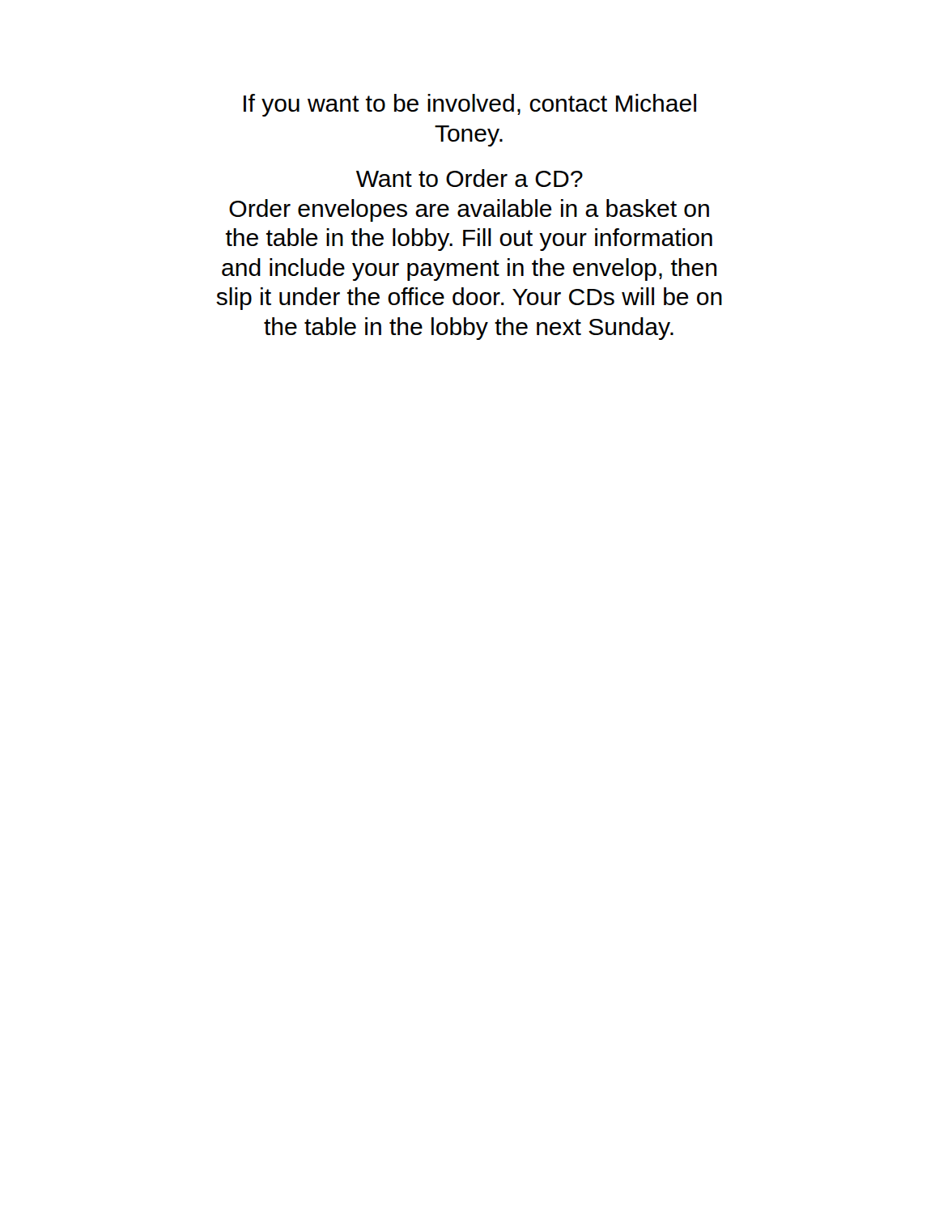If you want to be involved, contact Michael Toney.
Want to Order a CD?
Order envelopes are available in a basket on the table in the lobby. Fill out your information and include your payment in the envelop, then slip it under the office door. Your CDs will be on the table in the lobby the next Sunday.